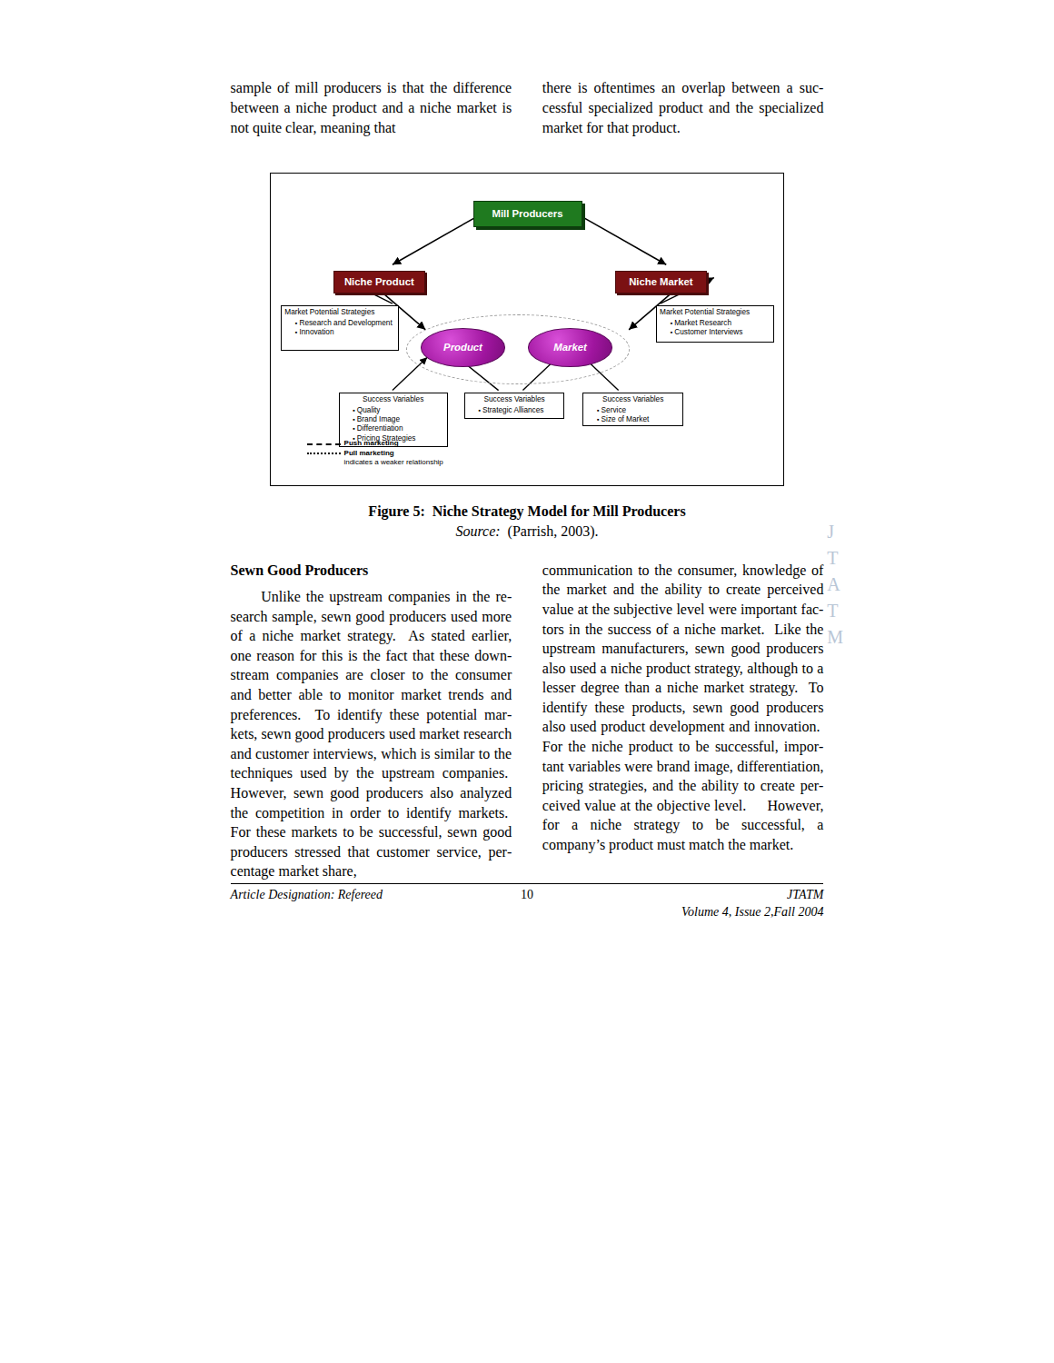sample of mill producers is that the difference between a niche product and a niche market is not quite clear, meaning that
there is oftentimes an overlap between a successful specialized product and the specialized market for that product.
Mill Producers
Niche Product
Niche Market
Product
Market
Market Potential Strategies
Research and Development
Innovation
Market Potential Strategies
Market Research
Customer Interviews
Success Variables
Quality
Brand Image
Differentiation
Pricing Strategies
Success Variables
Strategic Alliances
Success Variables
Service
Size of Market
Push marketing
Pull marketing
indicates a weaker relationship
Figure 5: Niche Strategy Model for Mill Producers
Source: (Parrish, 2003).
Sewn Good Producers
Unlike the upstream companies in the research sample, sewn good producers used more of a niche market strategy. As stated earlier, one reason for this is the fact that these downstream companies are closer to the consumer and better able to monitor market trends and preferences. To identify these potential markets, sewn good producers used market research and customer interviews, which is similar to the techniques used by the upstream companies. However, sewn good producers also analyzed the competition in order to identify markets. For these markets to be successful, sewn good producers stressed that customer service, percentage market share,
communication to the consumer, knowledge of the market and the ability to create perceived value at the subjective level were important factors in the success of a niche market. Like the upstream manufacturers, sewn good producers also used a niche product strategy, although to a lesser degree than a niche market strategy. To identify these products, sewn good producers also used product development and innovation. For the niche product to be successful, important variables were brand image, differentiation, pricing strategies, and the ability to create perceived value at the objective level. However, for a niche strategy to be successful, a company’s product must match the market.
J
T
A
T
M
Article Designation: Refereed
10
JTATM
Volume 4, Issue 2,Fall 2004